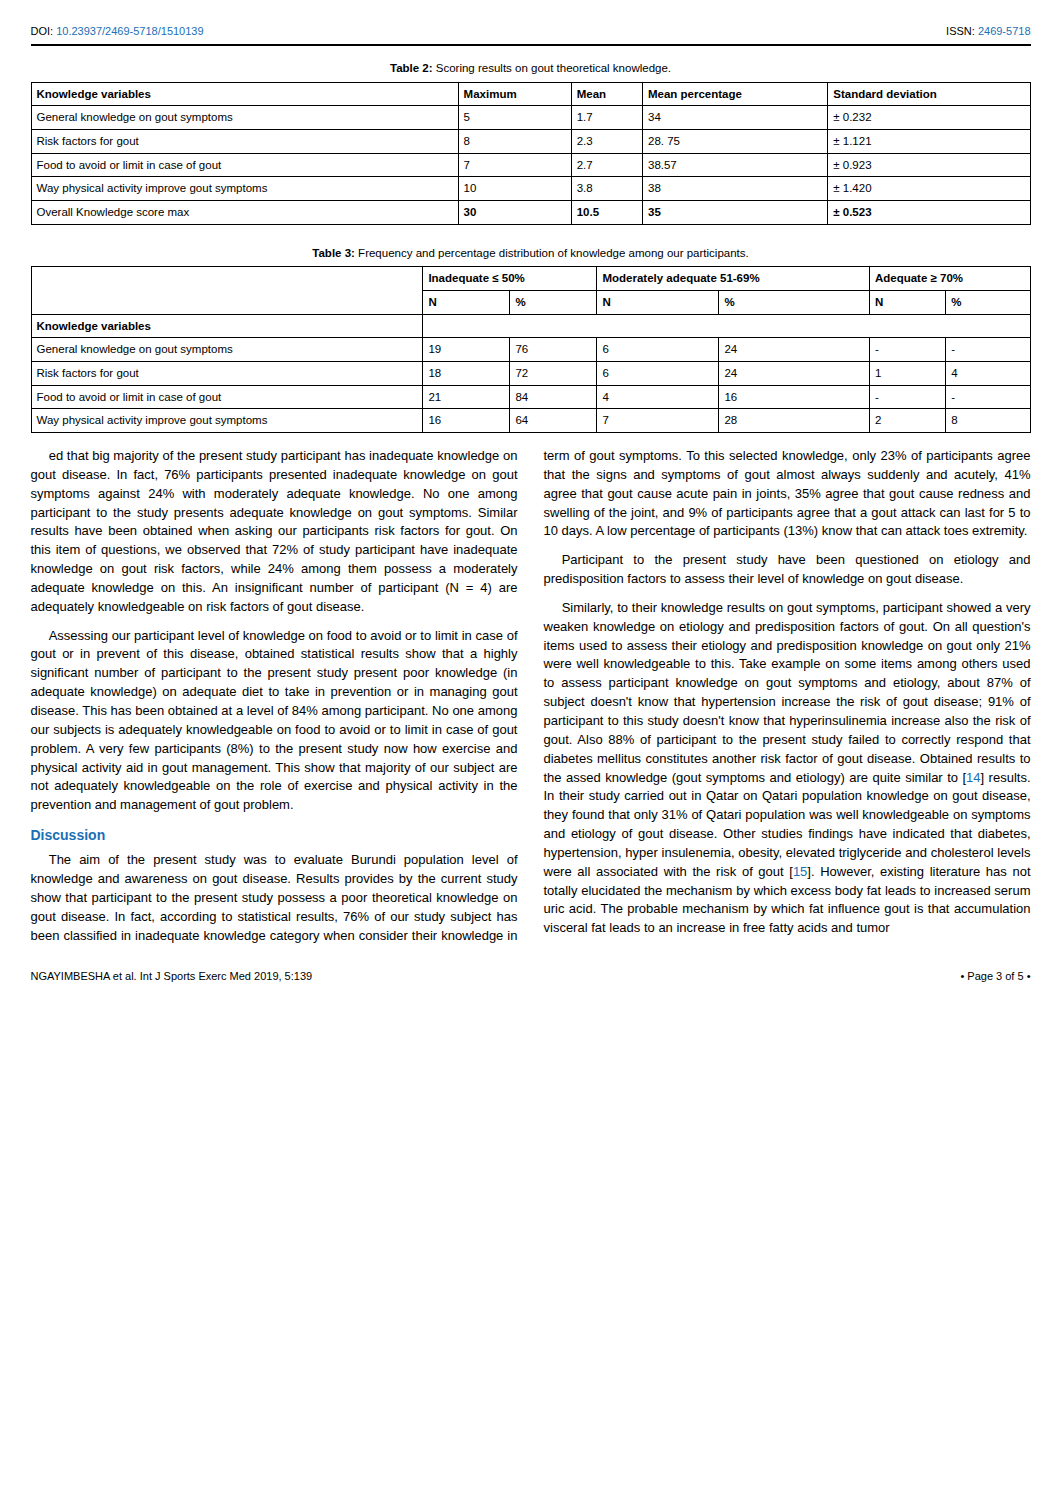DOI: 10.23937/2469-5718/1510139
ISSN: 2469-5718
Table 2: Scoring results on gout theoretical knowledge.
| Knowledge variables | Maximum | Mean | Mean percentage | Standard deviation |
| --- | --- | --- | --- | --- |
| General knowledge on gout symptoms | 5 | 1.7 | 34 | ± 0.232 |
| Risk factors for gout | 8 | 2.3 | 28. 75 | ± 1.121 |
| Food to avoid or limit in case of gout | 7 | 2.7 | 38.57 | ± 0.923 |
| Way physical activity improve gout symptoms | 10 | 3.8 | 38 | ± 1.420 |
| Overall Knowledge score max | 30 | 10.5 | 35 | ± 0.523 |
Table 3: Frequency and percentage distribution of knowledge among our participants.
| | Inadequate ≤ 50% | Moderately adequate 51-69% | Adequate ≥ 70% |
| --- | --- | --- | --- |
| N | % | N | % | N | % |
| Knowledge variables | |
| General knowledge on gout symptoms | 19 | 76 | 6 | 24 | - | - |
| Risk factors for gout | 18 | 72 | 6 | 24 | 1 | 4 |
| Food to avoid or limit in case of gout | 21 | 84 | 4 | 16 | - | - |
| Way physical activity improve gout symptoms | 16 | 64 | 7 | 28 | 2 | 8 |
ed that big majority of the present study participant has inadequate knowledge on gout disease. In fact, 76% participants presented inadequate knowledge on gout symptoms against 24% with moderately adequate knowledge. No one among participant to the study presents adequate knowledge on gout symptoms. Similar results have been obtained when asking our participants risk factors for gout. On this item of questions, we observed that 72% of study participant have inadequate knowledge on gout risk factors, while 24% among them possess a moderately adequate knowledge on this. An insignificant number of participant (N = 4) are adequately knowledgeable on risk factors of gout disease.
Assessing our participant level of knowledge on food to avoid or to limit in case of gout or in prevent of this disease, obtained statistical results show that a highly significant number of participant to the present study present poor knowledge (in adequate knowledge) on adequate diet to take in prevention or in managing gout disease. This has been obtained at a level of 84% among participant. No one among our subjects is adequately knowledgeable on food to avoid or to limit in case of gout problem. A very few participants (8%) to the present study now how exercise and physical activity aid in gout management. This show that majority of our subject are not adequately knowledgeable on the role of exercise and physical activity in the prevention and management of gout problem.
Discussion
The aim of the present study was to evaluate Burundi population level of knowledge and awareness on gout disease. Results provides by the current study show that participant to the present study possess a poor theoretical knowledge on gout disease. In fact, according to statistical results, 76% of our study subject has been classified in inadequate knowledge category when consider their knowledge in term of gout symptoms. To this selected knowledge, only 23% of participants agree that the signs and symptoms of gout almost always suddenly and acutely, 41% agree that gout cause acute pain in joints, 35% agree that gout cause redness and swelling of the joint, and 9% of participants agree that a gout attack can last for 5 to 10 days. A low percentage of participants (13%) know that can attack toes extremity.
Participant to the present study have been questioned on etiology and predisposition factors to assess their level of knowledge on gout disease.
Similarly, to their knowledge results on gout symptoms, participant showed a very weaken knowledge on etiology and predisposition factors of gout. On all question's items used to assess their etiology and predisposition knowledge on gout only 21% were well knowledgeable to this. Take example on some items among others used to assess participant knowledge on gout symptoms and etiology, about 87% of subject doesn't know that hypertension increase the risk of gout disease; 91% of participant to this study doesn't know that hyperinsulinemia increase also the risk of gout. Also 88% of participant to the present study failed to correctly respond that diabetes mellitus constitutes another risk factor of gout disease. Obtained results to the assed knowledge (gout symptoms and etiology) are quite similar to [14] results. In their study carried out in Qatar on Qatari population knowledge on gout disease, they found that only 31% of Qatari population was well knowledgeable on symptoms and etiology of gout disease. Other studies findings have indicated that diabetes, hypertension, hyper insulenemia, obesity, elevated triglyceride and cholesterol levels were all associated with the risk of gout [15]. However, existing literature has not totally elucidated the mechanism by which excess body fat leads to increased serum uric acid. The probable mechanism by which fat influence gout is that accumulation visceral fat leads to an increase in free fatty acids and tumor
NGAYIMBESHA et al. Int J Sports Exerc Med 2019, 5:139
• Page 3 of 5 •